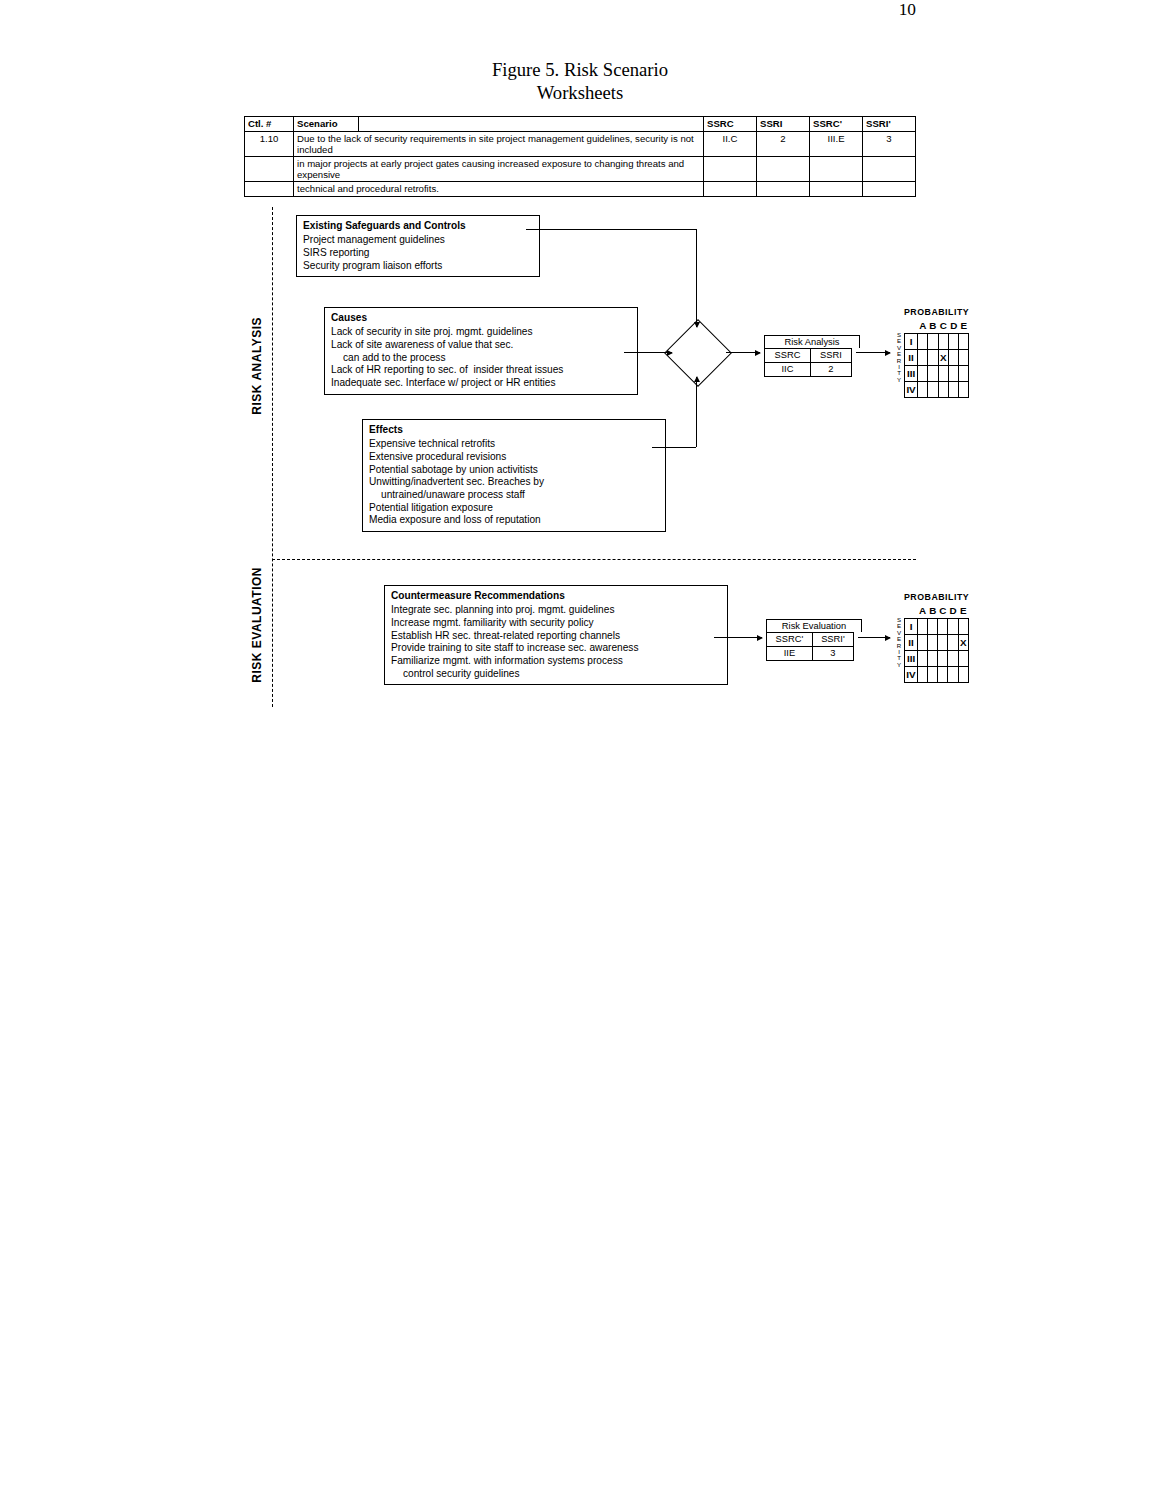10
Figure 5. Risk Scenario
Worksheets
| Ctl. # | Scenario | | SSRC | SSRI | SSRC' | SSRI' |
| --- | --- | --- | --- | --- | --- | --- |
| 1.10 | Due to the lack of security requirements in site project management guidelines, security is not included | II.C | 2 | III.E | 3 |
| | in major projects at early project gates causing increased exposure to changing threats and expensive | | | | |
| | technical and procedural retrofits. | | | | |
RISK ANALYSIS
RISK EVALUATION
Existing Safeguards and Controls
Project management guidelines
SIRS reporting
Security program liaison efforts
Causes
Lack of security in site proj. mgmt. guidelines
Lack of site awareness of value that sec.
can add to the process
Lack of HR reporting to sec. of insider threat issues
Inadequate sec. Interface w/ project or HR entities
Effects
Expensive technical retrofits
Extensive procedural revisions
Potential sabotage by union activitists
Unwitting/inadvertent sec. Breaches by
untrained/unaware process staff
Potential litigation exposure
Media exposure and loss of reputation
Risk Analysis
| SSRC | SSRI |
| IIC | 2 |
PROBABILITY
S
E
V
E
R
I
T
Y
| | A | B | C | D | E |
| I | | | | | |
| II | | | X | | |
| III | | | | | |
| IV | | | | | |
Countermeasure Recommendations
Integrate sec. planning into proj. mgmt. guidelines
Increase mgmt. familiarity with security policy
Establish HR sec. threat-related reporting channels
Provide training to site staff to increase sec. awareness
Familiarize mgmt. with information systems process
control security guidelines
Risk Evaluation
| SSRC' | SSRI' |
| IIE | 3 |
PROBABILITY
S
E
V
E
R
I
T
Y
| | A | B | C | D | E |
| I | | | | | |
| II | | | | | X |
| III | | | | | |
| IV | | | | | |